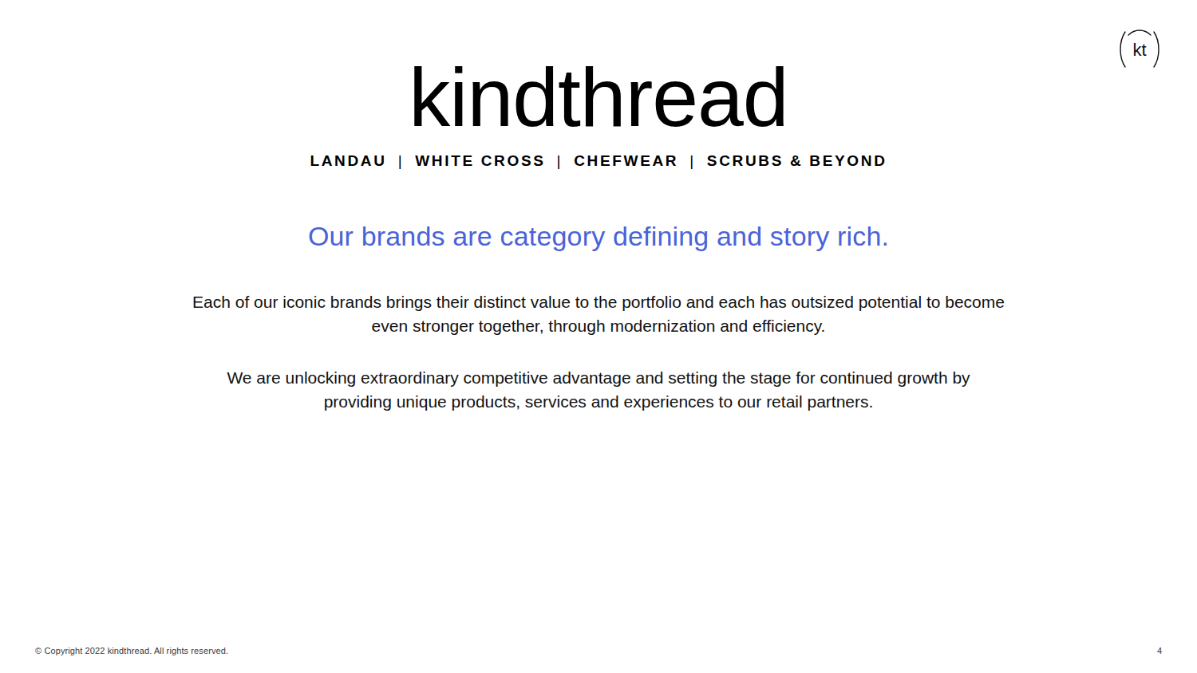kt
kindthread
LANDAU| WHITE CROSS| CHEFWEAR| SCRUBS & BEYOND
Our brands are category defining and story rich.
Each of our iconic brands brings their distinct value to the portfolio and each has outsized potential to become even stronger together, through modernization and efficiency.
We are unlocking extraordinary competitive advantage and setting the stage for continued growth by providing unique products, services and experiences to our retail partners.
© Copyright 2022 kindthread. All rights reserved.
4